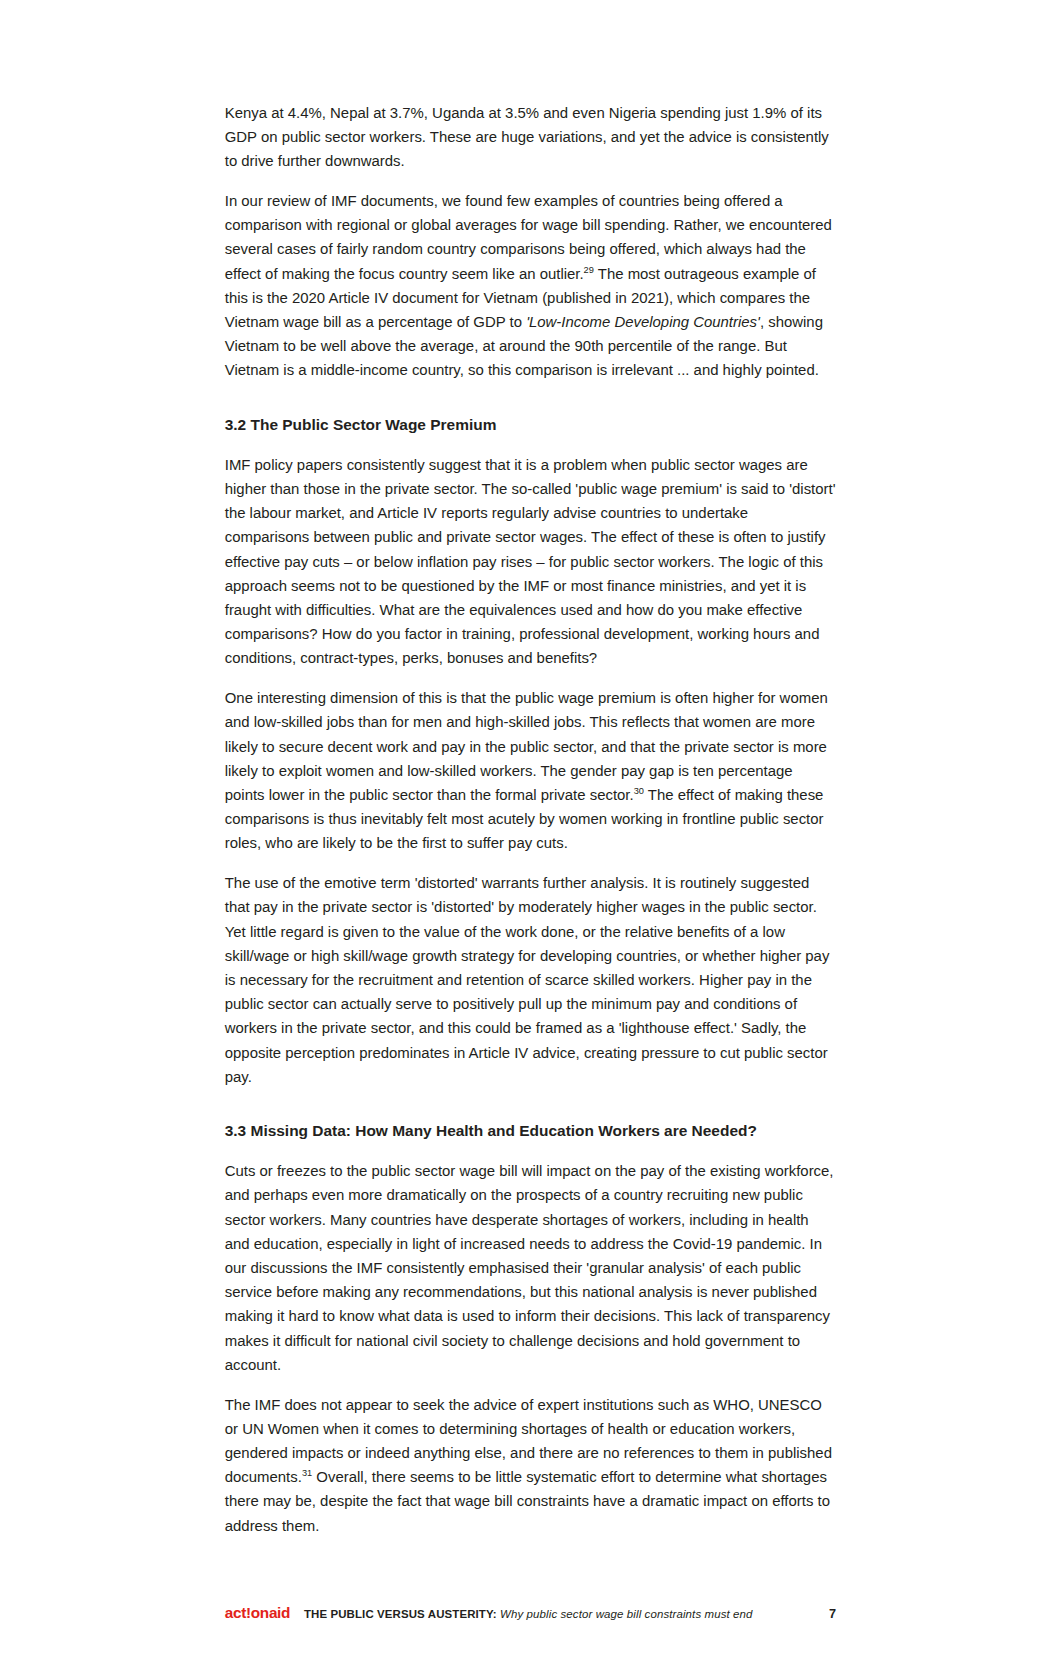Kenya at 4.4%, Nepal at 3.7%, Uganda at 3.5% and even Nigeria spending just 1.9% of its GDP on public sector workers. These are huge variations, and yet the advice is consistently to drive further downwards.
In our review of IMF documents, we found few examples of countries being offered a comparison with regional or global averages for wage bill spending. Rather, we encountered several cases of fairly random country comparisons being offered, which always had the effect of making the focus country seem like an outlier.29 The most outrageous example of this is the 2020 Article IV document for Vietnam (published in 2021), which compares the Vietnam wage bill as a percentage of GDP to 'Low-Income Developing Countries', showing Vietnam to be well above the average, at around the 90th percentile of the range. But Vietnam is a middle-income country, so this comparison is irrelevant ... and highly pointed.
3.2 The Public Sector Wage Premium
IMF policy papers consistently suggest that it is a problem when public sector wages are higher than those in the private sector. The so-called 'public wage premium' is said to 'distort' the labour market, and Article IV reports regularly advise countries to undertake comparisons between public and private sector wages. The effect of these is often to justify effective pay cuts – or below inflation pay rises – for public sector workers. The logic of this approach seems not to be questioned by the IMF or most finance ministries, and yet it is fraught with difficulties. What are the equivalences used and how do you make effective comparisons? How do you factor in training, professional development, working hours and conditions, contract-types, perks, bonuses and benefits?
One interesting dimension of this is that the public wage premium is often higher for women and low-skilled jobs than for men and high-skilled jobs. This reflects that women are more likely to secure decent work and pay in the public sector, and that the private sector is more likely to exploit women and low-skilled workers. The gender pay gap is ten percentage points lower in the public sector than the formal private sector.30 The effect of making these comparisons is thus inevitably felt most acutely by women working in frontline public sector roles, who are likely to be the first to suffer pay cuts.
The use of the emotive term 'distorted' warrants further analysis. It is routinely suggested that pay in the private sector is 'distorted' by moderately higher wages in the public sector. Yet little regard is given to the value of the work done, or the relative benefits of a low skill/wage or high skill/wage growth strategy for developing countries, or whether higher pay is necessary for the recruitment and retention of scarce skilled workers. Higher pay in the public sector can actually serve to positively pull up the minimum pay and conditions of workers in the private sector, and this could be framed as a 'lighthouse effect.' Sadly, the opposite perception predominates in Article IV advice, creating pressure to cut public sector pay.
3.3 Missing Data: How Many Health and Education Workers are Needed?
Cuts or freezes to the public sector wage bill will impact on the pay of the existing workforce, and perhaps even more dramatically on the prospects of a country recruiting new public sector workers. Many countries have desperate shortages of workers, including in health and education, especially in light of increased needs to address the Covid-19 pandemic. In our discussions the IMF consistently emphasised their 'granular analysis' of each public service before making any recommendations, but this national analysis is never published making it hard to know what data is used to inform their decisions. This lack of transparency makes it difficult for national civil society to challenge decisions and hold government to account.
The IMF does not appear to seek the advice of expert institutions such as WHO, UNESCO or UN Women when it comes to determining shortages of health or education workers, gendered impacts or indeed anything else, and there are no references to them in published documents.31 Overall, there seems to be little systematic effort to determine what shortages there may be, despite the fact that wage bill constraints have a dramatic impact on efforts to address them.
act!onaid THE PUBLIC VERSUS AUSTERITY: Why public sector wage bill constraints must end 7